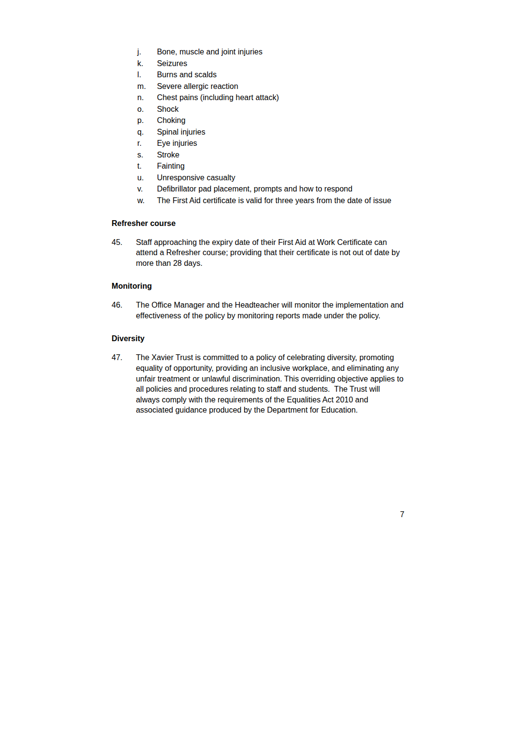j. Bone, muscle and joint injuries
k. Seizures
l. Burns and scalds
m. Severe allergic reaction
n. Chest pains (including heart attack)
o. Shock
p. Choking
q. Spinal injuries
r. Eye injuries
s. Stroke
t. Fainting
u. Unresponsive casualty
v. Defibrillator pad placement, prompts and how to respond
w. The First Aid certificate is valid for three years from the date of issue
Refresher course
45. Staff approaching the expiry date of their First Aid at Work Certificate can attend a Refresher course; providing that their certificate is not out of date by more than 28 days.
Monitoring
46. The Office Manager and the Headteacher will monitor the implementation and effectiveness of the policy by monitoring reports made under the policy.
Diversity
47. The Xavier Trust is committed to a policy of celebrating diversity, promoting equality of opportunity, providing an inclusive workplace, and eliminating any unfair treatment or unlawful discrimination. This overriding objective applies to all policies and procedures relating to staff and students. The Trust will always comply with the requirements of the Equalities Act 2010 and associated guidance produced by the Department for Education.
7